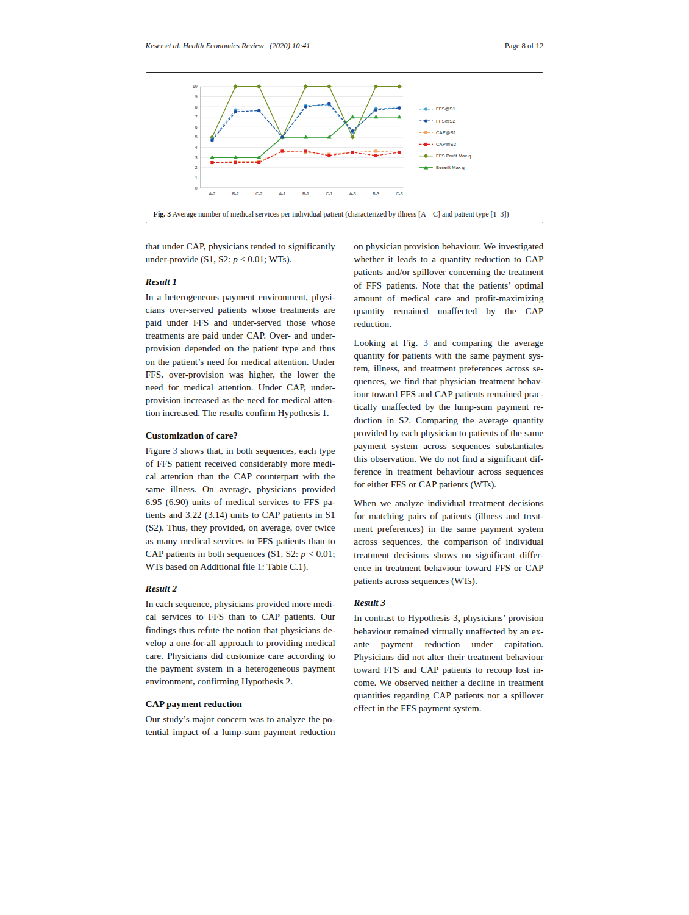Keser et al. Health Economics Review (2020) 10:41
Page 8 of 12
Average number of medical services per individual patient Line chart with y-axis 0 to 10 and x-axis categories A-2, B-2, C-2, A-1, B-1, C-1, A-3, B-3, C-3. Six series: FFS@S1, FFS@S2, CAP@S1, CAP@S2, FFS Profit Max q, Benefit Max q. 10 9 8 7 6 5 4 3 2 1 0 A-2 B-2 C-2 A-1 B-1 C-1 A-3 B-3 C-3 FFS@S1 FFS@S2 CAP@S1 CAP@S2 FFS Profit Max q Benefit Max q
Fig. 3 Average number of medical services per individual patient (characterized by illness [A – C] and patient type [1–3])
that under CAP, physicians tended to significantly under-provide (S1, S2: p < 0.01; WTs).
Result 1
In a heterogeneous payment environment, physicians over-served patients whose treatments are paid under FFS and under-served those whose treatments are paid under CAP. Over- and under-provision depended on the patient type and thus on the patient’s need for medical attention. Under FFS, over-provision was higher, the lower the need for medical attention. Under CAP, under-provision increased as the need for medical attention increased. The results confirm Hypothesis 1.
Customization of care?
Figure 3 shows that, in both sequences, each type of FFS patient received considerably more medical attention than the CAP counterpart with the same illness. On average, physicians provided 6.95 (6.90) units of medical services to FFS patients and 3.22 (3.14) units to CAP patients in S1 (S2). Thus, they provided, on average, over twice as many medical services to FFS patients than to CAP patients in both sequences (S1, S2: p < 0.01; WTs based on Additional file 1: Table C.1).
Result 2
In each sequence, physicians provided more medical services to FFS than to CAP patients. Our findings thus refute the notion that physicians develop a one-for-all approach to providing medical care. Physicians did customize care according to the payment system in a heterogeneous payment environment, confirming Hypothesis 2.
CAP payment reduction
Our study’s major concern was to analyze the potential impact of a lump-sum payment reduction on physician provision behaviour. We investigated whether it leads to a quantity reduction to CAP patients and/or spillover concerning the treatment of FFS patients. Note that the patients’ optimal amount of medical care and profit-maximizing quantity remained unaffected by the CAP reduction.
Looking at Fig. 3 and comparing the average quantity for patients with the same payment system, illness, and treatment preferences across sequences, we find that physician treatment behaviour toward FFS and CAP patients remained practically unaffected by the lump-sum payment reduction in S2. Comparing the average quantity provided by each physician to patients of the same payment system across sequences substantiates this observation. We do not find a significant difference in treatment behaviour across sequences for either FFS or CAP patients (WTs).
When we analyze individual treatment decisions for matching pairs of patients (illness and treatment preferences) in the same payment system across sequences, the comparison of individual treatment decisions shows no significant difference in treatment behaviour toward FFS or CAP patients across sequences (WTs).
Result 3
In contrast to Hypothesis 3, physicians’ provision behaviour remained virtually unaffected by an ex-ante payment reduction under capitation. Physicians did not alter their treatment behaviour toward FFS and CAP patients to recoup lost income. We observed neither a decline in treatment quantities regarding CAP patients nor a spillover effect in the FFS payment system.